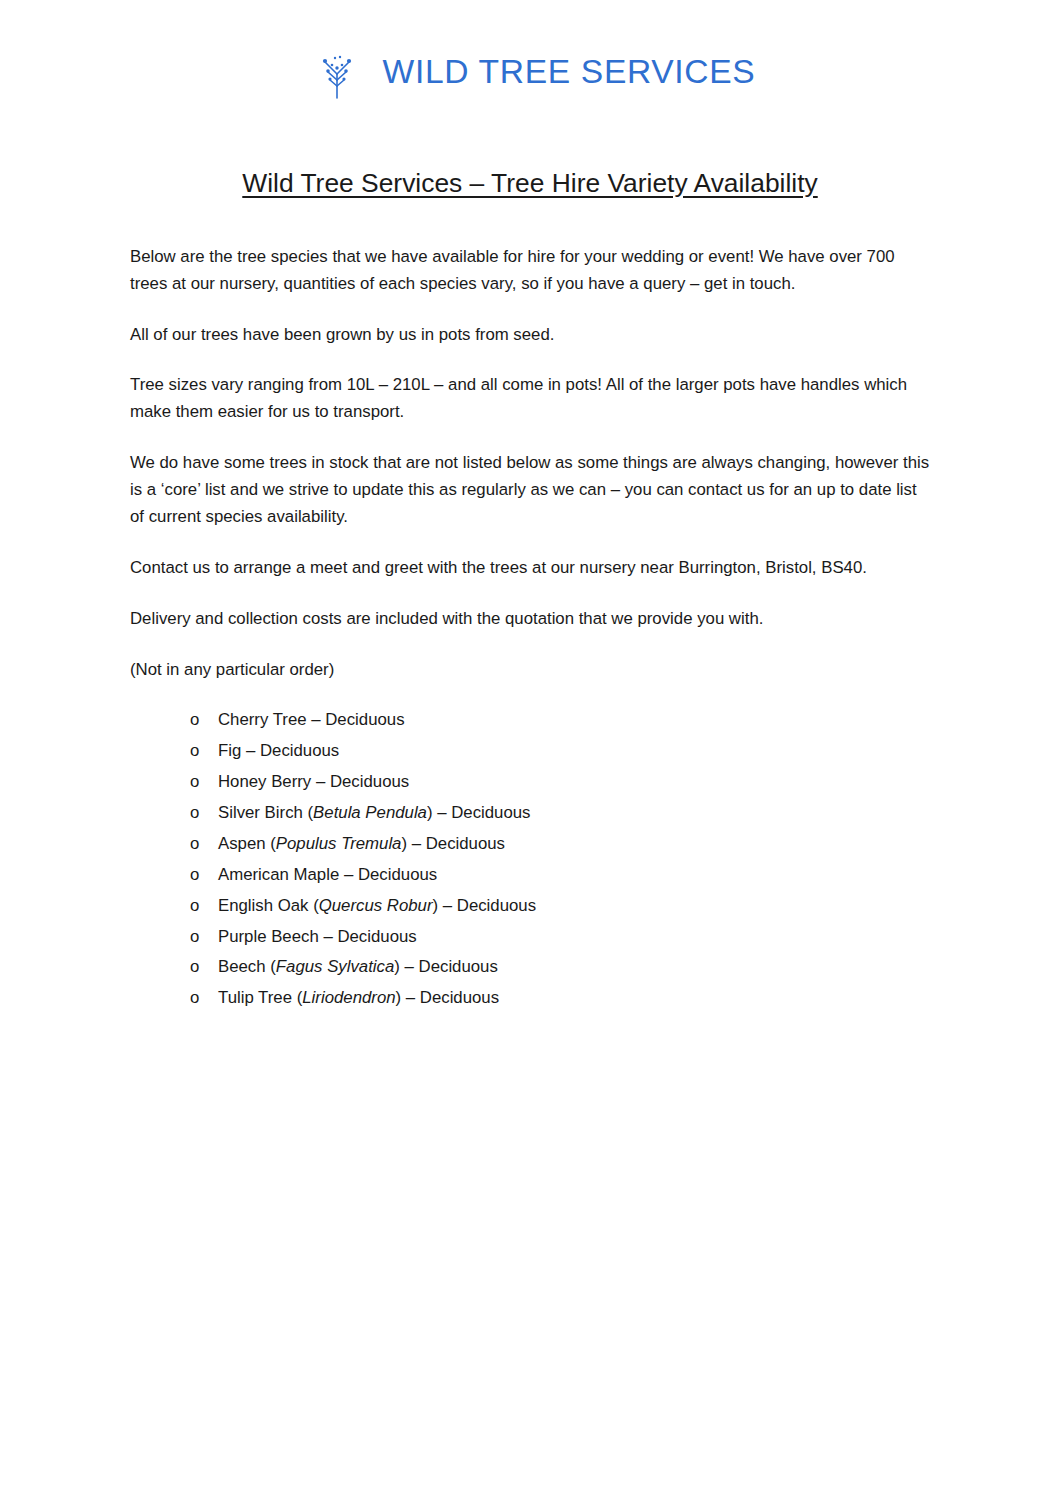WILD TREE SERVICES
Wild Tree Services – Tree Hire Variety Availability
Below are the tree species that we have available for hire for your wedding or event! We have over 700 trees at our nursery, quantities of each species vary, so if you have a query – get in touch.
All of our trees have been grown by us in pots from seed.
Tree sizes vary ranging from 10L – 210L – and all come in pots! All of the larger pots have handles which make them easier for us to transport.
We do have some trees in stock that are not listed below as some things are always changing, however this is a ‘core’ list and we strive to update this as regularly as we can – you can contact us for an up to date list of current species availability.
Contact us to arrange a meet and greet with the trees at our nursery near Burrington, Bristol, BS40.
Delivery and collection costs are included with the quotation that we provide you with.
(Not in any particular order)
Cherry Tree – Deciduous
Fig – Deciduous
Honey Berry – Deciduous
Silver Birch (Betula Pendula) – Deciduous
Aspen (Populus Tremula) – Deciduous
American Maple – Deciduous
English Oak (Quercus Robur) – Deciduous
Purple Beech – Deciduous
Beech (Fagus Sylvatica) – Deciduous
Tulip Tree (Liriodendron) – Deciduous